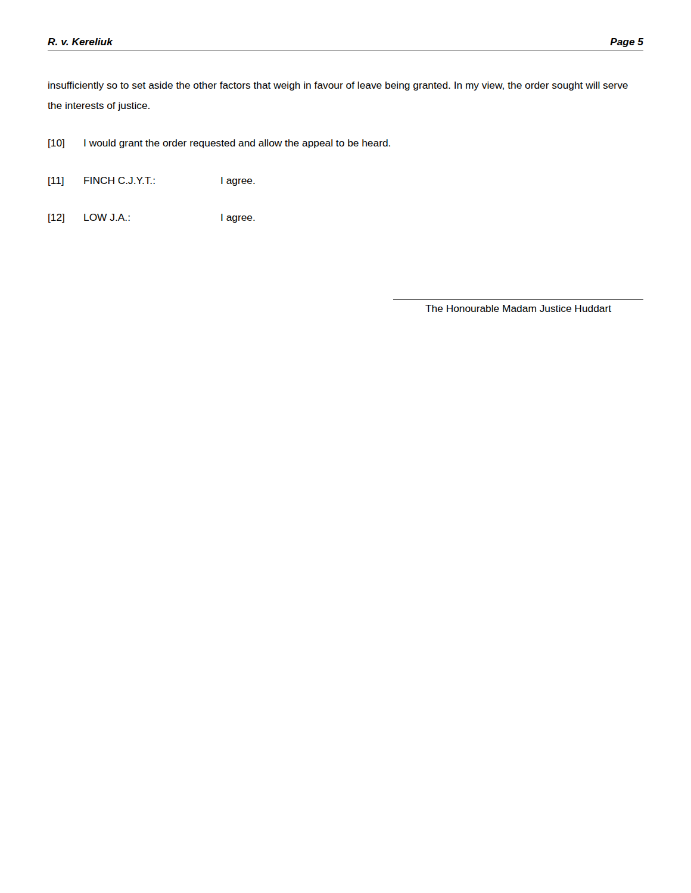R. v. Kereliuk Page 5
insufficiently so to set aside the other factors that weigh in favour of leave being granted. In my view, the order sought will serve the interests of justice.
[10] I would grant the order requested and allow the appeal to be heard.
[11] FINCH C.J.Y.T.: I agree.
[12] LOW J.A.: I agree.
The Honourable Madam Justice Huddart